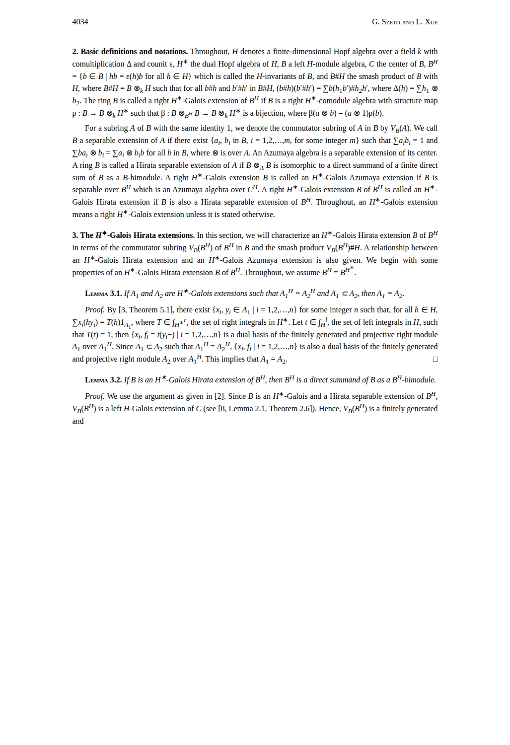4034 G. Szeto and L. Xue
2. Basic definitions and notations.
Throughout, H denotes a finite-dimensional Hopf algebra over a field k with comultiplication Δ and counit ε, H∗ the dual Hopf algebra of H, B a left H-module algebra, C the center of B, BH = {b ∈ B | hb = ε(h)b for all h ∈ H} which is called the H-invariants of B, and B#H the smash product of B with H, where B#H = B ⊗k H such that for all b#h and b′#h′ in B#H, (b#h)(b′#h′) = ∑b(h1b′)#h2h′, where Δ(h) = ∑h1 ⊗ h2. The ring B is called a right H∗-Galois extension of BH if B is a right H∗-comodule algebra with structure map ρ : B → B ⊗k H∗ such that β : B ⊗BH B → B ⊗k H∗ is a bijection, where β(a ⊗ b) = (a ⊗ 1)ρ(b).
For a subring A of B with the same identity 1, we denote the commutator subring of A in B by VB(A). We call B a separable extension of A if there exist {ai, bi in B, i = 1,2,…,m, for some integer m} such that ∑aibi = 1 and ∑bai ⊗ bi = ∑ai ⊗ bib for all b in B, where ⊗ is over A. An Azumaya algebra is a separable extension of its center. A ring B is called a Hirata separable extension of A if B ⊗A B is isomorphic to a direct summand of a finite direct sum of B as a B-bimodule. A right H∗-Galois extension B is called an H∗-Galois Azumaya extension if B is separable over BH which is an Azumaya algebra over CH. A right H∗-Galois extension B of BH is called an H∗-Galois Hirata extension if B is also a Hirata separable extension of BH. Throughout, an H∗-Galois extension means a right H∗-Galois extension unless it is stated otherwise.
3. The H∗-Galois Hirata extensions.
In this section, we will characterize an H∗-Galois Hirata extension B of BH in terms of the commutator subring VB(BH) of BH in B and the smash product VB(BH)#H. A relationship between an H∗-Galois Hirata extension and an H∗-Galois Azumaya extension is also given. We begin with some properties of an H∗-Galois Hirata extension B of BH. Throughout, we assume BH = BH∗.
Lemma 3.1. If A1 and A2 are H∗-Galois extensions such that A1H = A2H and A1 ⊂ A2, then A1 = A2.
Proof. By [3, Theorem 5.1], there exist {xi, yi ∈ A1 | i = 1,2,…,n} for some integer n such that, for all h ∈ H, ∑xi(hyi) = T(h)1A1, where T ∈ ∫H∗r, the set of right integrals in H∗. Let t ∈ ∫Hl, the set of left integrals in H, such that T(t) = 1, then {xi, fi = t(yi−) | i = 1,2,…,n} is a dual basis of the finitely generated and projective right module A1 over A1H. Since A1 ⊂ A2 such that A1H = A2H, {xi, fi | i = 1,2,…,n} is also a dual basis of the finitely generated and projective right module A2 over A1H. This implies that A1 = A2. □
Lemma 3.2. If B is an H∗-Galois Hirata extension of BH, then BH is a direct summand of B as a BH-bimodule.
Proof. We use the argument as given in [2]. Since B is an H∗-Galois and a Hirata separable extension of BH, VB(BH) is a left H-Galois extension of C (see [8, Lemma 2.1, Theorem 2.6]). Hence, VB(BH) is a finitely generated and